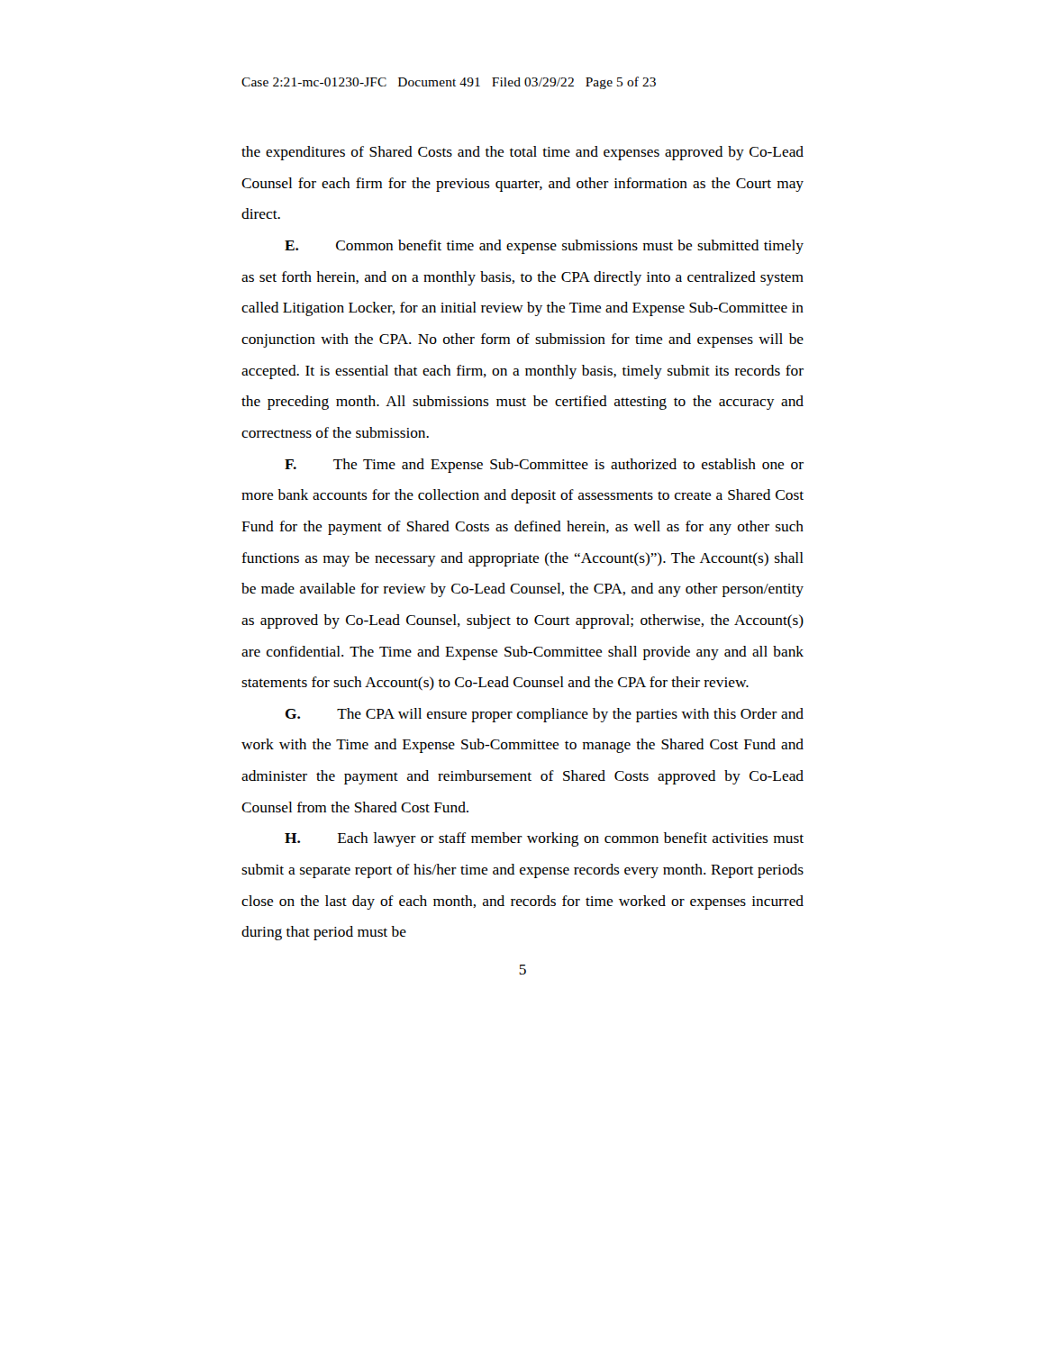Case 2:21-mc-01230-JFC Document 491 Filed 03/29/22 Page 5 of 23
the expenditures of Shared Costs and the total time and expenses approved by Co-Lead Counsel for each firm for the previous quarter, and other information as the Court may direct.
E. Common benefit time and expense submissions must be submitted timely as set forth herein, and on a monthly basis, to the CPA directly into a centralized system called Litigation Locker, for an initial review by the Time and Expense Sub-Committee in conjunction with the CPA. No other form of submission for time and expenses will be accepted. It is essential that each firm, on a monthly basis, timely submit its records for the preceding month. All submissions must be certified attesting to the accuracy and correctness of the submission.
F. The Time and Expense Sub-Committee is authorized to establish one or more bank accounts for the collection and deposit of assessments to create a Shared Cost Fund for the payment of Shared Costs as defined herein, as well as for any other such functions as may be necessary and appropriate (the “Account(s)”). The Account(s) shall be made available for review by Co-Lead Counsel, the CPA, and any other person/entity as approved by Co-Lead Counsel, subject to Court approval; otherwise, the Account(s) are confidential. The Time and Expense Sub-Committee shall provide any and all bank statements for such Account(s) to Co-Lead Counsel and the CPA for their review.
G. The CPA will ensure proper compliance by the parties with this Order and work with the Time and Expense Sub-Committee to manage the Shared Cost Fund and administer the payment and reimbursement of Shared Costs approved by Co-Lead Counsel from the Shared Cost Fund.
H. Each lawyer or staff member working on common benefit activities must submit a separate report of his/her time and expense records every month. Report periods close on the last day of each month, and records for time worked or expenses incurred during that period must be
5